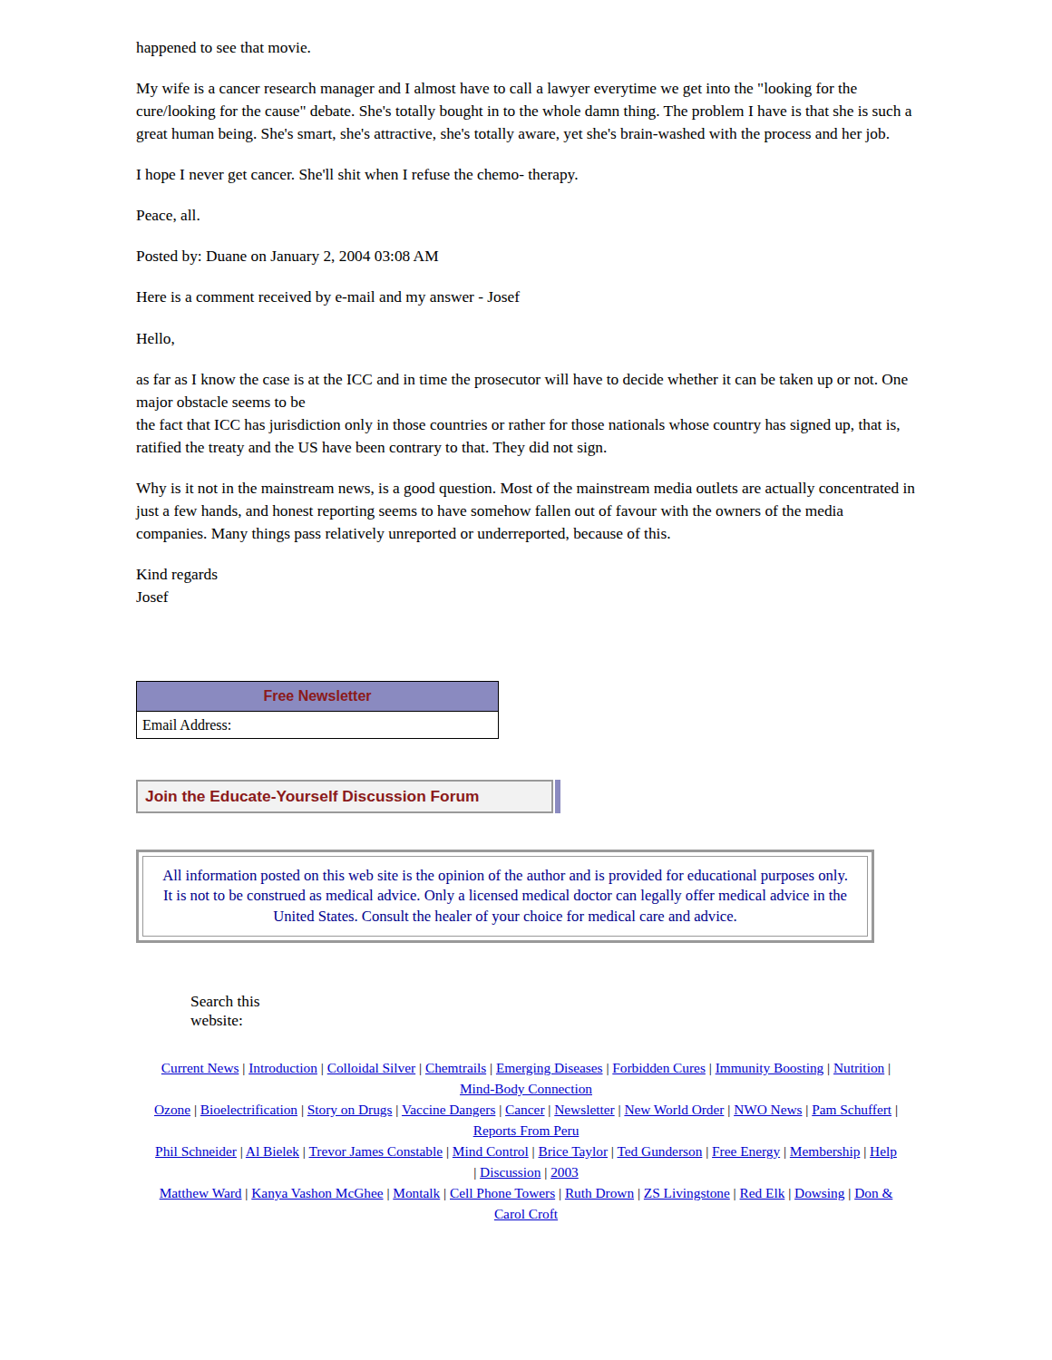happened to see that movie.
My wife is a cancer research manager and I almost have to call a lawyer everytime we get into the "looking for the cure/looking for the cause" debate. She's totally bought in to the whole damn thing. The problem I have is that she is such a great human being. She's smart, she's attractive, she's totally aware, yet she's brain-washed with the process and her job.
I hope I never get cancer. She'll shit when I refuse the chemo- therapy.
Peace, all.
Posted by: Duane on January 2, 2004 03:08 AM
Here is a comment received by e-mail and my answer - Josef
Hello,
as far as I know the case is at the ICC and in time the prosecutor will have to decide whether it can be taken up or not. One major obstacle seems to be
the fact that ICC has jurisdiction only in those countries or rather for those nationals whose country has signed up, that is, ratified the treaty and the US have been contrary to that. They did not sign.
Why is it not in the mainstream news, is a good question. Most of the mainstream media outlets are actually concentrated in just a few hands, and honest reporting seems to have somehow fallen out of favour with the owners of the media companies. Many things pass relatively unreported or underreported, because of this.
Kind regards
Josef
| Free Newsletter |
| Email Address: |
Join the Educate-Yourself Discussion Forum
All information posted on this web site is the opinion of the author and is provided for educational purposes only. It is not to be construed as medical advice. Only a licensed medical doctor can legally offer medical advice in the United States. Consult the healer of your choice for medical care and advice.
Search this website:
Current News | Introduction | Colloidal Silver | Chemtrails | Emerging Diseases | Forbidden Cures | Immunity Boosting | Nutrition | Mind-Body Connection
Ozone | Bioelectrification | Story on Drugs | Vaccine Dangers | Cancer | Newsletter | New World Order | NWO News | Pam Schuffert | Reports From Peru
Phil Schneider | Al Bielek | Trevor James Constable | Mind Control | Brice Taylor | Ted Gunderson | Free Energy | Membership | Help | Discussion | 2003
Matthew Ward | Kanya Vashon McGhee | Montalk | Cell Phone Towers | Ruth Drown | ZS Livingstone | Red Elk | Dowsing | Don & Carol Croft